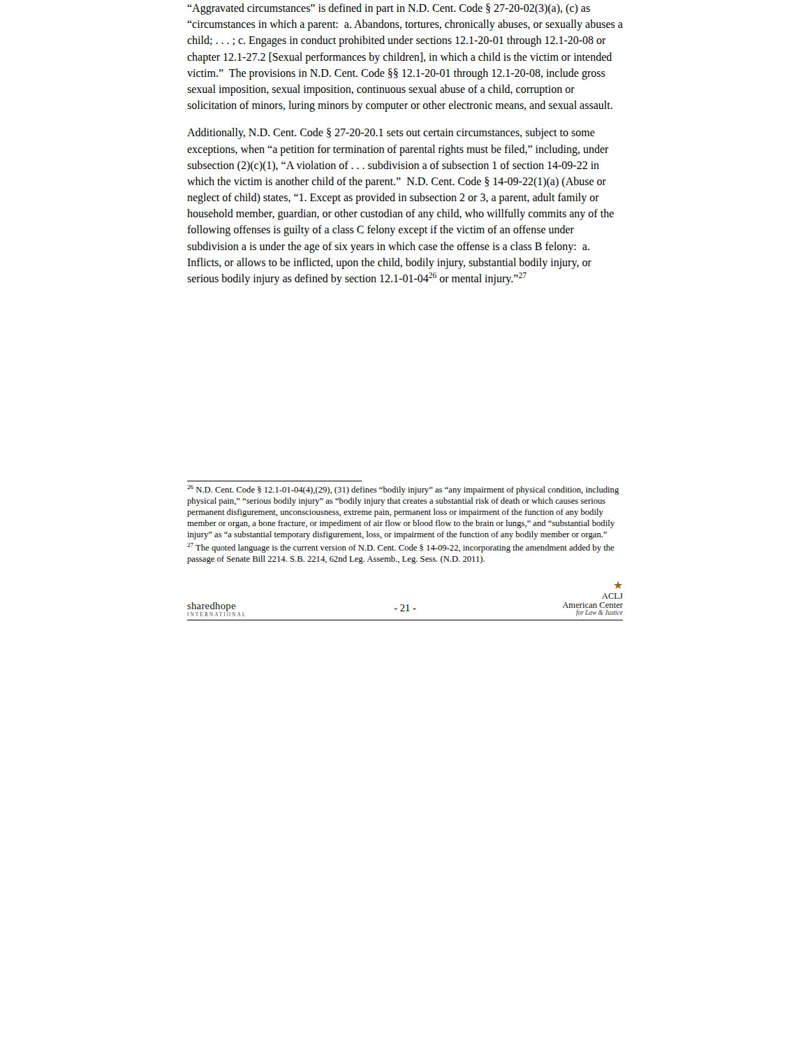“Aggravated circumstances” is defined in part in N.D. Cent. Code § 27-20-02(3)(a), (c) as “circumstances in which a parent: a. Abandons, tortures, chronically abuses, or sexually abuses a child; . . . ; c. Engages in conduct prohibited under sections 12.1-20-01 through 12.1-20-08 or chapter 12.1-27.2 [Sexual performances by children], in which a child is the victim or intended victim.” The provisions in N.D. Cent. Code §§ 12.1-20-01 through 12.1-20-08, include gross sexual imposition, sexual imposition, continuous sexual abuse of a child, corruption or solicitation of minors, luring minors by computer or other electronic means, and sexual assault.
Additionally, N.D. Cent. Code § 27-20-20.1 sets out certain circumstances, subject to some exceptions, when “a petition for termination of parental rights must be filed,” including, under subsection (2)(c)(1), “A violation of . . . subdivision a of subsection 1 of section 14-09-22 in which the victim is another child of the parent.” N.D. Cent. Code § 14-09-22(1)(a) (Abuse or neglect of child) states, “1. Except as provided in subsection 2 or 3, a parent, adult family or household member, guardian, or other custodian of any child, who willfully commits any of the following offenses is guilty of a class C felony except if the victim of an offense under subdivision a is under the age of six years in which case the offense is a class B felony: a. Inflicts, or allows to be inflicted, upon the child, bodily injury, substantial bodily injury, or serious bodily injury as defined by section 12.1-01-0426 or mental injury.”27
26 N.D. Cent. Code § 12.1-01-04(4),(29), (31) defines “bodily injury” as “any impairment of physical condition, including physical pain,” “serious bodily injury” as “bodily injury that creates a substantial risk of death or which causes serious permanent disfigurement, unconsciousness, extreme pain, permanent loss or impairment of the function of any bodily member or organ, a bone fracture, or impediment of air flow or blood flow to the brain or lungs,” and “substantial bodily injury” as “a substantial temporary disfigurement, loss, or impairment of the function of any bodily member or organ.”
27 The quoted language is the current version of N.D. Cent. Code § 14-09-22, incorporating the amendment added by the passage of Senate Bill 2214. S.B. 2214, 62nd Leg. Assemb., Leg. Sess. (N.D. 2011).
sharedhopeINTERNATIONAL
- 21 -
★ ACLJ American Center for Law & Justice